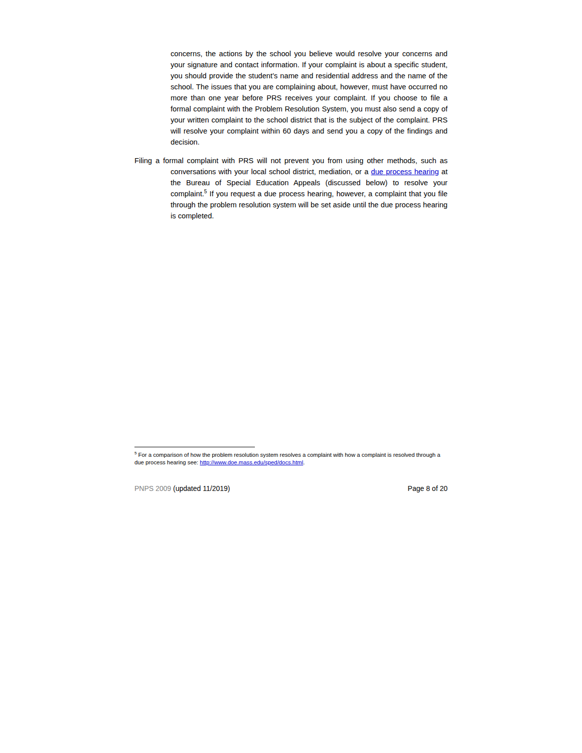concerns, the actions by the school you believe would resolve your concerns and your signature and contact information. If your complaint is about a specific student, you should provide the student’s name and residential address and the name of the school. The issues that you are complaining about, however, must have occurred no more than one year before PRS receives your complaint. If you choose to file a formal complaint with the Problem Resolution System, you must also send a copy of your written complaint to the school district that is the subject of the complaint. PRS will resolve your complaint within 60 days and send you a copy of the findings and decision.
Filing a formal complaint with PRS will not prevent you from using other methods, such as conversations with your local school district, mediation, or a due process hearing at the Bureau of Special Education Appeals (discussed below) to resolve your complaint.5 If you request a due process hearing, however, a complaint that you file through the problem resolution system will be set aside until the due process hearing is completed.
5 For a comparison of how the problem resolution system resolves a complaint with how a complaint is resolved through a due process hearing see: http://www.doe.mass.edu/sped/docs.html.
PNPS 2009 (updated 11/2019)
Page 8 of 20